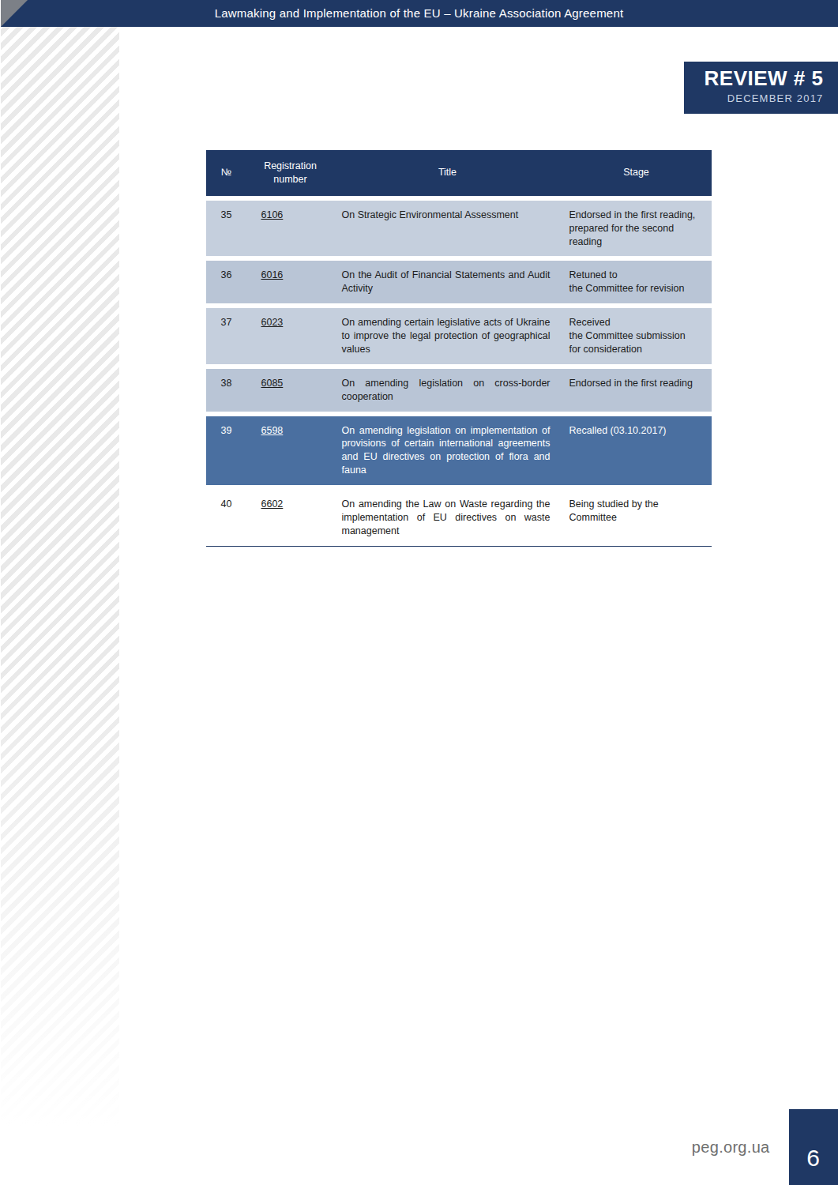Lawmaking and Implementation of the EU – Ukraine Association Agreement
REVIEW # 5
DECEMBER 2017
| № | Registration number | Title | Stage |
| --- | --- | --- | --- |
| 35 | 6106 | On Strategic Environmental Assessment | Endorsed in the first reading, prepared for the second reading |
| 36 | 6016 | On the Audit of Financial Statements and Audit Activity | Retuned to the Committee for revision |
| 37 | 6023 | On amending certain legislative acts of Ukraine to improve the legal protection of geographical values | Received the Committee submission for consideration |
| 38 | 6085 | On amending legislation on cross-bor­der cooperation | Endorsed in the first reading |
| 39 | 6598 | On amending legislation on implemen­tation of provisions of certain interna­tional agreements and EU directives on protection of flora and fauna | Recalled (03.10.2017) |
| 40 | 6602 | On amending the Law on Waste regard­ing the implementation of EU directives on waste management | Being studied by the Committee |
peg.org.ua
6